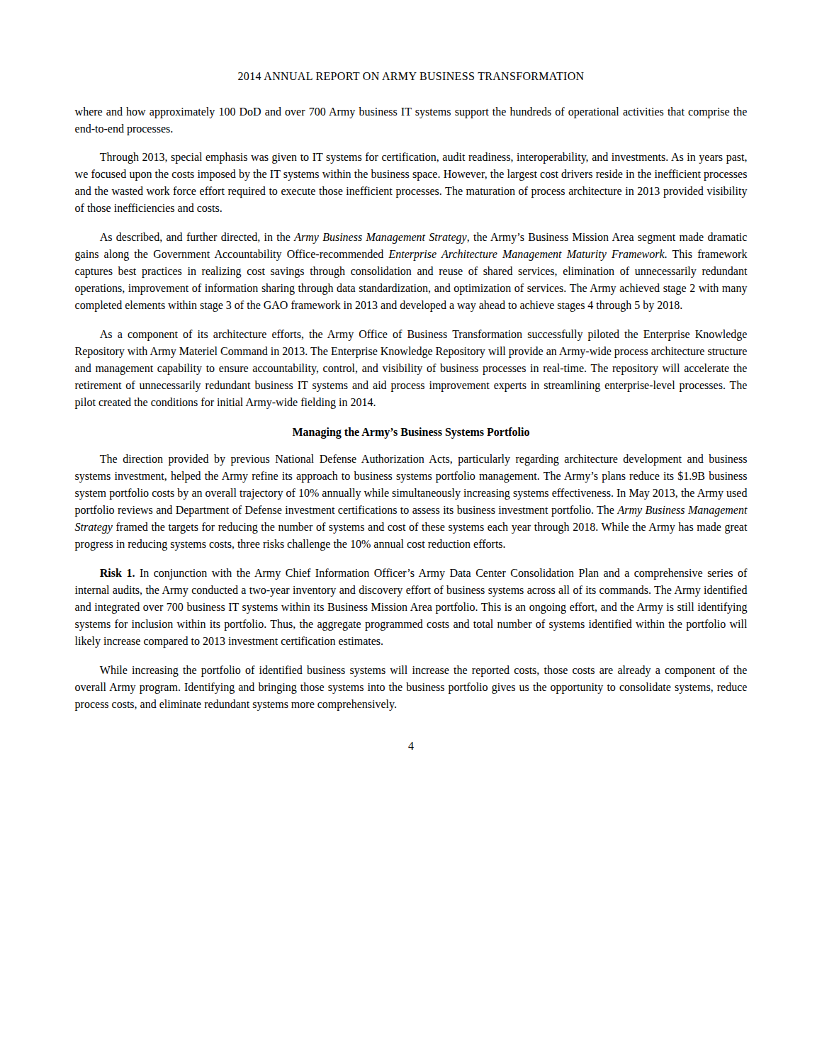2014 ANNUAL REPORT ON ARMY BUSINESS TRANSFORMATION
where and how approximately 100 DoD and over 700 Army business IT systems support the hundreds of operational activities that comprise the end-to-end processes.
Through 2013, special emphasis was given to IT systems for certification, audit readiness, interoperability, and investments. As in years past, we focused upon the costs imposed by the IT systems within the business space. However, the largest cost drivers reside in the inefficient processes and the wasted work force effort required to execute those inefficient processes. The maturation of process architecture in 2013 provided visibility of those inefficiencies and costs.
As described, and further directed, in the Army Business Management Strategy, the Army’s Business Mission Area segment made dramatic gains along the Government Accountability Office-recommended Enterprise Architecture Management Maturity Framework. This framework captures best practices in realizing cost savings through consolidation and reuse of shared services, elimination of unnecessarily redundant operations, improvement of information sharing through data standardization, and optimization of services. The Army achieved stage 2 with many completed elements within stage 3 of the GAO framework in 2013 and developed a way ahead to achieve stages 4 through 5 by 2018.
As a component of its architecture efforts, the Army Office of Business Transformation successfully piloted the Enterprise Knowledge Repository with Army Materiel Command in 2013. The Enterprise Knowledge Repository will provide an Army-wide process architecture structure and management capability to ensure accountability, control, and visibility of business processes in real-time. The repository will accelerate the retirement of unnecessarily redundant business IT systems and aid process improvement experts in streamlining enterprise-level processes. The pilot created the conditions for initial Army-wide fielding in 2014.
Managing the Army’s Business Systems Portfolio
The direction provided by previous National Defense Authorization Acts, particularly regarding architecture development and business systems investment, helped the Army refine its approach to business systems portfolio management. The Army’s plans reduce its $1.9B business system portfolio costs by an overall trajectory of 10% annually while simultaneously increasing systems effectiveness. In May 2013, the Army used portfolio reviews and Department of Defense investment certifications to assess its business investment portfolio. The Army Business Management Strategy framed the targets for reducing the number of systems and cost of these systems each year through 2018. While the Army has made great progress in reducing systems costs, three risks challenge the 10% annual cost reduction efforts.
Risk 1. In conjunction with the Army Chief Information Officer’s Army Data Center Consolidation Plan and a comprehensive series of internal audits, the Army conducted a two-year inventory and discovery effort of business systems across all of its commands. The Army identified and integrated over 700 business IT systems within its Business Mission Area portfolio. This is an ongoing effort, and the Army is still identifying systems for inclusion within its portfolio. Thus, the aggregate programmed costs and total number of systems identified within the portfolio will likely increase compared to 2013 investment certification estimates.
While increasing the portfolio of identified business systems will increase the reported costs, those costs are already a component of the overall Army program. Identifying and bringing those systems into the business portfolio gives us the opportunity to consolidate systems, reduce process costs, and eliminate redundant systems more comprehensively.
4